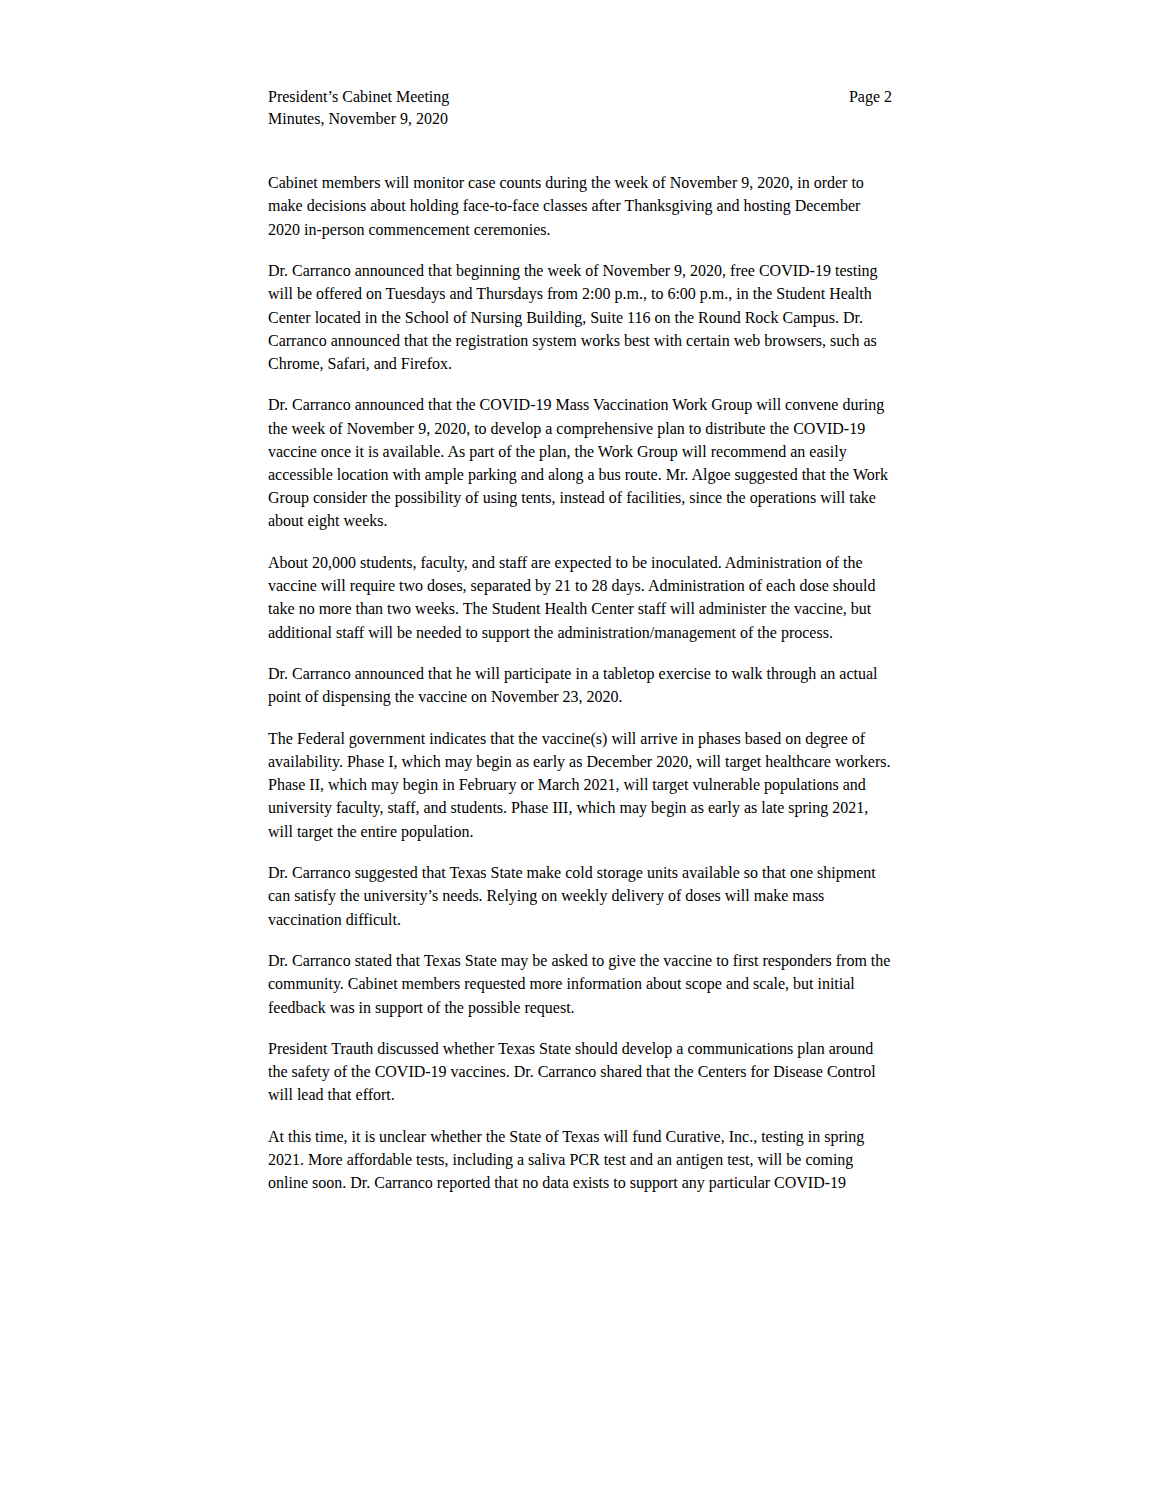President’s Cabinet Meeting
Minutes, November 9, 2020
Page 2
Cabinet members will monitor case counts during the week of November 9, 2020, in order to make decisions about holding face-to-face classes after Thanksgiving and hosting December 2020 in-person commencement ceremonies.
Dr. Carranco announced that beginning the week of November 9, 2020, free COVID-19 testing will be offered on Tuesdays and Thursdays from 2:00 p.m., to 6:00 p.m., in the Student Health Center located in the School of Nursing Building, Suite 116 on the Round Rock Campus. Dr. Carranco announced that the registration system works best with certain web browsers, such as Chrome, Safari, and Firefox.
Dr. Carranco announced that the COVID-19 Mass Vaccination Work Group will convene during the week of November 9, 2020, to develop a comprehensive plan to distribute the COVID-19 vaccine once it is available. As part of the plan, the Work Group will recommend an easily accessible location with ample parking and along a bus route. Mr. Algoe suggested that the Work Group consider the possibility of using tents, instead of facilities, since the operations will take about eight weeks.
About 20,000 students, faculty, and staff are expected to be inoculated. Administration of the vaccine will require two doses, separated by 21 to 28 days. Administration of each dose should take no more than two weeks. The Student Health Center staff will administer the vaccine, but additional staff will be needed to support the administration/management of the process.
Dr. Carranco announced that he will participate in a tabletop exercise to walk through an actual point of dispensing the vaccine on November 23, 2020.
The Federal government indicates that the vaccine(s) will arrive in phases based on degree of availability. Phase I, which may begin as early as December 2020, will target healthcare workers. Phase II, which may begin in February or March 2021, will target vulnerable populations and university faculty, staff, and students. Phase III, which may begin as early as late spring 2021, will target the entire population.
Dr. Carranco suggested that Texas State make cold storage units available so that one shipment can satisfy the university’s needs. Relying on weekly delivery of doses will make mass vaccination difficult.
Dr. Carranco stated that Texas State may be asked to give the vaccine to first responders from the community. Cabinet members requested more information about scope and scale, but initial feedback was in support of the possible request.
President Trauth discussed whether Texas State should develop a communications plan around the safety of the COVID-19 vaccines. Dr. Carranco shared that the Centers for Disease Control will lead that effort.
At this time, it is unclear whether the State of Texas will fund Curative, Inc., testing in spring 2021. More affordable tests, including a saliva PCR test and an antigen test, will be coming online soon. Dr. Carranco reported that no data exists to support any particular COVID-19